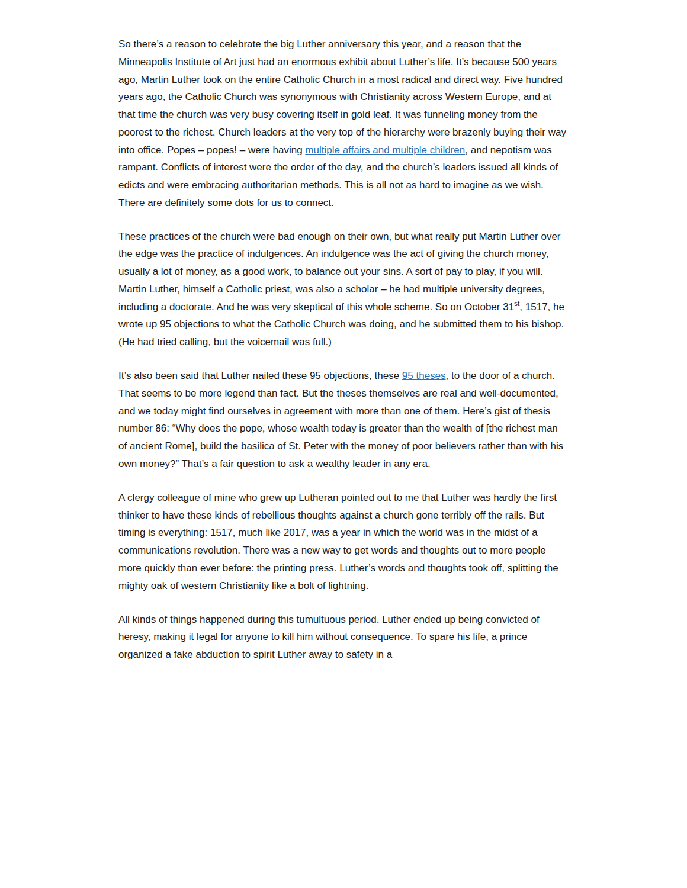So there’s a reason to celebrate the big Luther anniversary this year, and a reason that the Minneapolis Institute of Art just had an enormous exhibit about Luther’s life. It’s because 500 years ago, Martin Luther took on the entire Catholic Church in a most radical and direct way. Five hundred years ago, the Catholic Church was synonymous with Christianity across Western Europe, and at that time the church was very busy covering itself in gold leaf. It was funneling money from the poorest to the richest. Church leaders at the very top of the hierarchy were brazenly buying their way into office. Popes – popes! – were having multiple affairs and multiple children, and nepotism was rampant. Conflicts of interest were the order of the day, and the church’s leaders issued all kinds of edicts and were embracing authoritarian methods. This is all not as hard to imagine as we wish. There are definitely some dots for us to connect.
These practices of the church were bad enough on their own, but what really put Martin Luther over the edge was the practice of indulgences. An indulgence was the act of giving the church money, usually a lot of money, as a good work, to balance out your sins. A sort of pay to play, if you will. Martin Luther, himself a Catholic priest, was also a scholar – he had multiple university degrees, including a doctorate. And he was very skeptical of this whole scheme. So on October 31st, 1517, he wrote up 95 objections to what the Catholic Church was doing, and he submitted them to his bishop. (He had tried calling, but the voicemail was full.)
It’s also been said that Luther nailed these 95 objections, these 95 theses, to the door of a church. That seems to be more legend than fact. But the theses themselves are real and well-documented, and we today might find ourselves in agreement with more than one of them. Here’s gist of thesis number 86: “Why does the pope, whose wealth today is greater than the wealth of [the richest man of ancient Rome], build the basilica of St. Peter with the money of poor believers rather than with his own money?” That’s a fair question to ask a wealthy leader in any era.
A clergy colleague of mine who grew up Lutheran pointed out to me that Luther was hardly the first thinker to have these kinds of rebellious thoughts against a church gone terribly off the rails. But timing is everything: 1517, much like 2017, was a year in which the world was in the midst of a communications revolution. There was a new way to get words and thoughts out to more people more quickly than ever before: the printing press. Luther’s words and thoughts took off, splitting the mighty oak of western Christianity like a bolt of lightning.
All kinds of things happened during this tumultuous period. Luther ended up being convicted of heresy, making it legal for anyone to kill him without consequence. To spare his life, a prince organized a fake abduction to spirit Luther away to safety in a